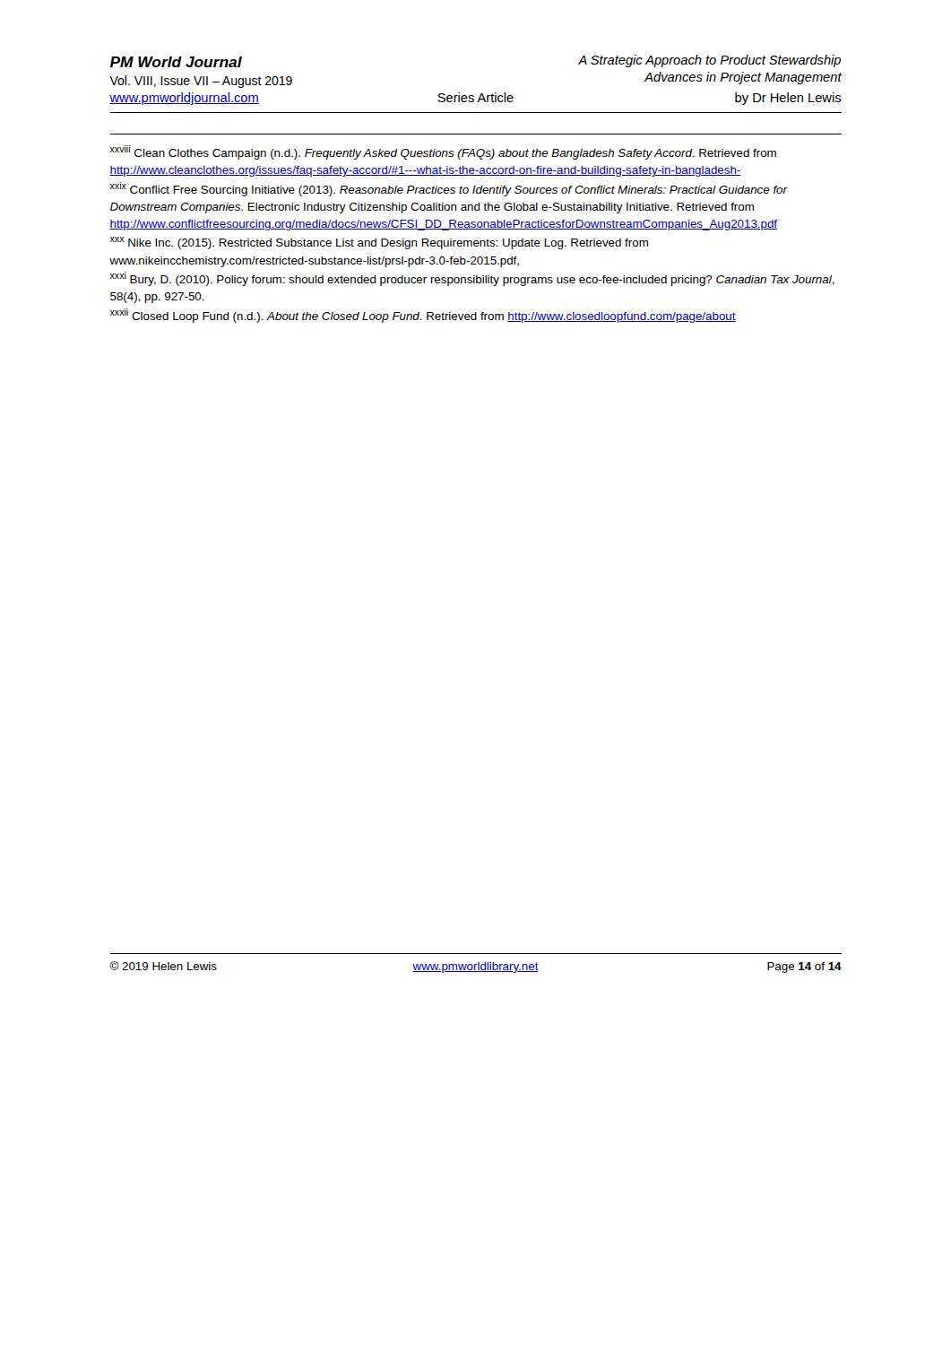PM World Journal
Vol. VIII, Issue VII – August 2019
A Strategic Approach to Product Stewardship
Advances in Project Management
www.pmworldjournal.com
Series Article
by Dr Helen Lewis
xxviii Clean Clothes Campaign (n.d.). Frequently Asked Questions (FAQs) about the Bangladesh Safety Accord. Retrieved from http://www.cleanclothes.org/issues/faq-safety-accord/#1---what-is-the-accord-on-fire-and-building-safety-in-bangladesh-
xxix Conflict Free Sourcing Initiative (2013). Reasonable Practices to Identify Sources of Conflict Minerals: Practical Guidance for Downstream Companies. Electronic Industry Citizenship Coalition and the Global e-Sustainability Initiative. Retrieved from http://www.conflictfreesourcing.org/media/docs/news/CFSI_DD_ReasonablePracticesforDownstreamCompanies_Aug2013.pdf
xxx Nike Inc. (2015). Restricted Substance List and Design Requirements: Update Log. Retrieved from www.nikeincchemistry.com/restricted-substance-list/prsl-pdr-3.0-feb-2015.pdf,
xxxi Bury, D. (2010). Policy forum: should extended producer responsibility programs use eco-fee-included pricing? Canadian Tax Journal, 58(4), pp. 927-50.
xxxii Closed Loop Fund (n.d.). About the Closed Loop Fund. Retrieved from http://www.closedloopfund.com/page/about
© 2019 Helen Lewis
www.pmworldlibrary.net
Page 14 of 14